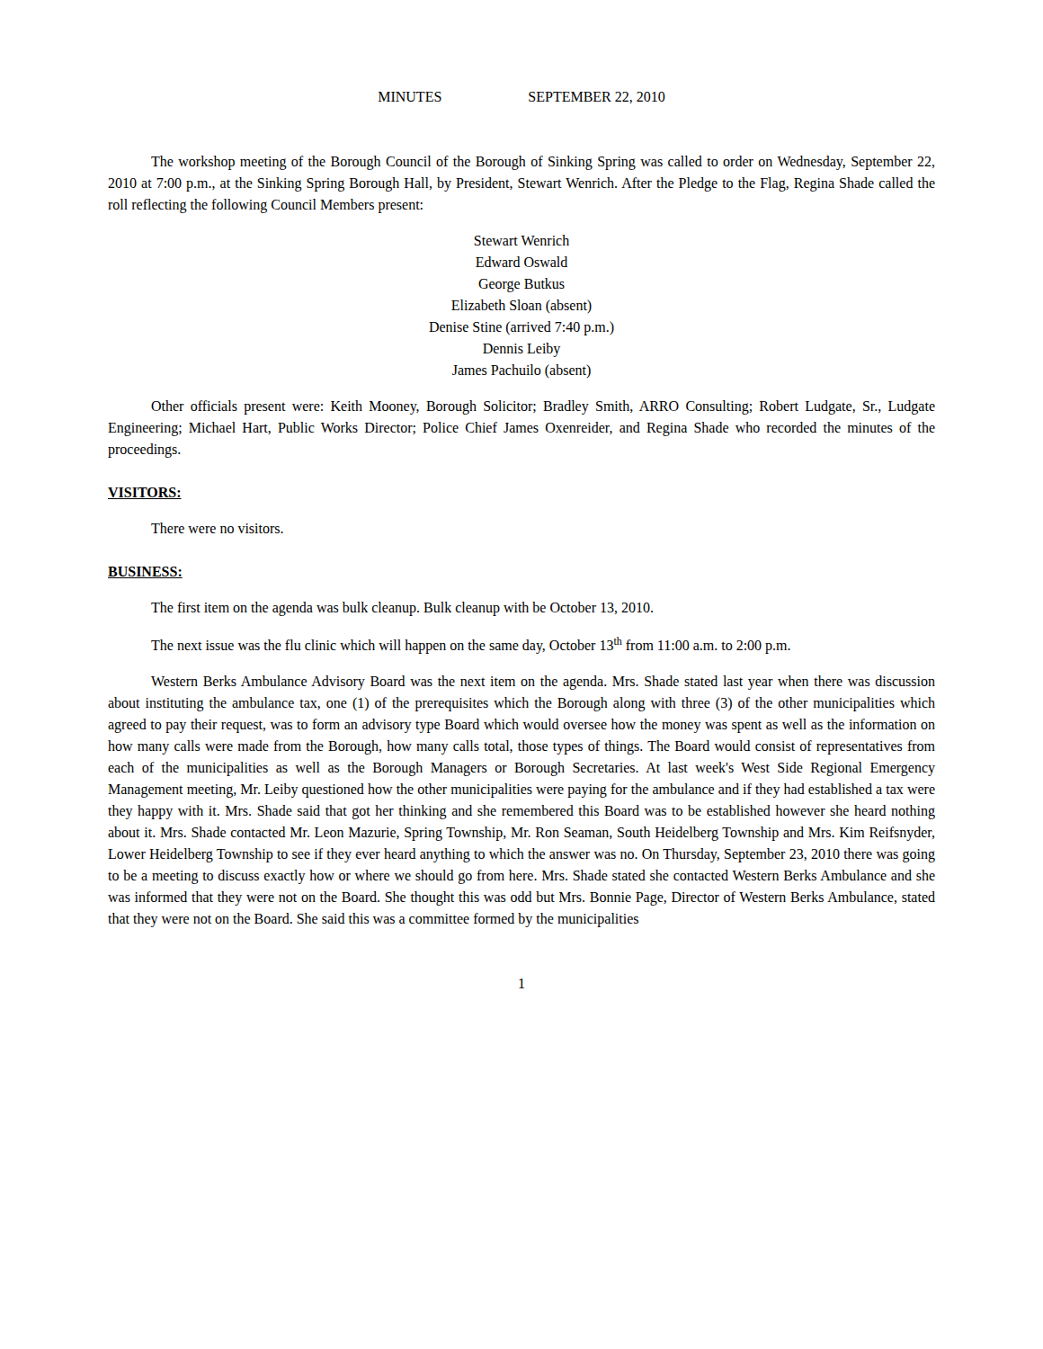MINUTES SEPTEMBER 22, 2010
The workshop meeting of the Borough Council of the Borough of Sinking Spring was called to order on Wednesday, September 22, 2010 at 7:00 p.m., at the Sinking Spring Borough Hall, by President, Stewart Wenrich. After the Pledge to the Flag, Regina Shade called the roll reflecting the following Council Members present:
Stewart Wenrich
Edward Oswald
George Butkus
Elizabeth Sloan (absent)
Denise Stine (arrived 7:40 p.m.)
Dennis Leiby
James Pachuilo (absent)
Other officials present were: Keith Mooney, Borough Solicitor; Bradley Smith, ARRO Consulting; Robert Ludgate, Sr., Ludgate Engineering; Michael Hart, Public Works Director; Police Chief James Oxenreider, and Regina Shade who recorded the minutes of the proceedings.
VISITORS:
There were no visitors.
BUSINESS:
The first item on the agenda was bulk cleanup. Bulk cleanup with be October 13, 2010.
The next issue was the flu clinic which will happen on the same day, October 13th from 11:00 a.m. to 2:00 p.m.
Western Berks Ambulance Advisory Board was the next item on the agenda. Mrs. Shade stated last year when there was discussion about instituting the ambulance tax, one (1) of the prerequisites which the Borough along with three (3) of the other municipalities which agreed to pay their request, was to form an advisory type Board which would oversee how the money was spent as well as the information on how many calls were made from the Borough, how many calls total, those types of things. The Board would consist of representatives from each of the municipalities as well as the Borough Managers or Borough Secretaries. At last week's West Side Regional Emergency Management meeting, Mr. Leiby questioned how the other municipalities were paying for the ambulance and if they had established a tax were they happy with it. Mrs. Shade said that got her thinking and she remembered this Board was to be established however she heard nothing about it. Mrs. Shade contacted Mr. Leon Mazurie, Spring Township, Mr. Ron Seaman, South Heidelberg Township and Mrs. Kim Reifsnyder, Lower Heidelberg Township to see if they ever heard anything to which the answer was no. On Thursday, September 23, 2010 there was going to be a meeting to discuss exactly how or where we should go from here. Mrs. Shade stated she contacted Western Berks Ambulance and she was informed that they were not on the Board. She thought this was odd but Mrs. Bonnie Page, Director of Western Berks Ambulance, stated that they were not on the Board. She said this was a committee formed by the municipalities
1